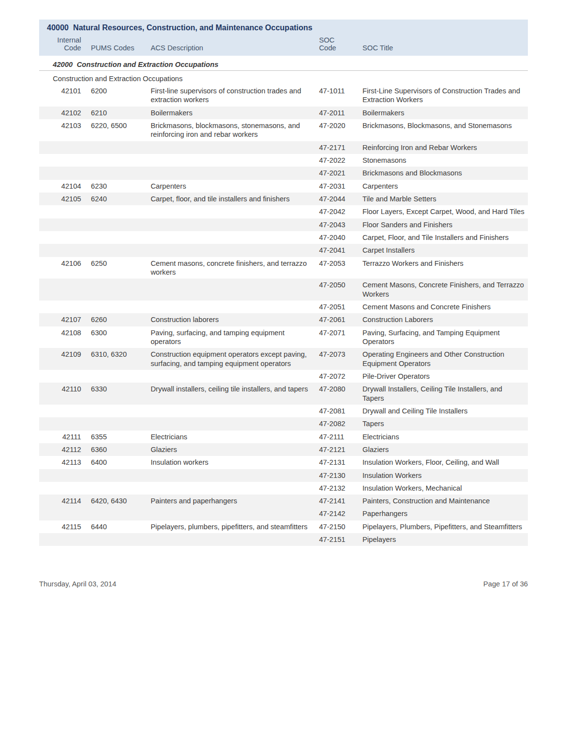| 40000 Natural Resources, Construction, and Maintenance Occupations |
| Internal Code | PUMS Codes | ACS Description | SOC Code | SOC Title |
| 42000 Construction and Extraction Occupations |
| Construction and Extraction Occupations |
| 42101 | 6200 | First-line supervisors of construction trades and extraction workers | 47-1011 | First-Line Supervisors of Construction Trades and Extraction Workers |
| 42102 | 6210 | Boilermakers | 47-2011 | Boilermakers |
| 42103 | 6220, 6500 | Brickmasons, blockmasons, stonemasons, and reinforcing iron and rebar workers | 47-2020 | Brickmasons, Blockmasons, and Stonemasons |
| | | | 47-2171 | Reinforcing Iron and Rebar Workers |
| | | | 47-2022 | Stonemasons |
| | | | 47-2021 | Brickmasons and Blockmasons |
| 42104 | 6230 | Carpenters | 47-2031 | Carpenters |
| 42105 | 6240 | Carpet, floor, and tile installers and finishers | 47-2044 | Tile and Marble Setters |
| | | | 47-2042 | Floor Layers, Except Carpet, Wood, and Hard Tiles |
| | | | 47-2043 | Floor Sanders and Finishers |
| | | | 47-2040 | Carpet, Floor, and Tile Installers and Finishers |
| | | | 47-2041 | Carpet Installers |
| 42106 | 6250 | Cement masons, concrete finishers, and terrazzo workers | 47-2053 | Terrazzo Workers and Finishers |
| | | | 47-2050 | Cement Masons, Concrete Finishers, and Terrazzo Workers |
| | | | 47-2051 | Cement Masons and Concrete Finishers |
| 42107 | 6260 | Construction laborers | 47-2061 | Construction Laborers |
| 42108 | 6300 | Paving, surfacing, and tamping equipment operators | 47-2071 | Paving, Surfacing, and Tamping Equipment Operators |
| 42109 | 6310, 6320 | Construction equipment operators except paving, surfacing, and tamping equipment operators | 47-2073 | Operating Engineers and Other Construction Equipment Operators |
| | | | 47-2072 | Pile-Driver Operators |
| 42110 | 6330 | Drywall installers, ceiling tile installers, and tapers | 47-2080 | Drywall Installers, Ceiling Tile Installers, and Tapers |
| | | | 47-2081 | Drywall and Ceiling Tile Installers |
| | | | 47-2082 | Tapers |
| 42111 | 6355 | Electricians | 47-2111 | Electricians |
| 42112 | 6360 | Glaziers | 47-2121 | Glaziers |
| 42113 | 6400 | Insulation workers | 47-2131 | Insulation Workers, Floor, Ceiling, and Wall |
| | | | 47-2130 | Insulation Workers |
| | | | 47-2132 | Insulation Workers, Mechanical |
| 42114 | 6420, 6430 | Painters and paperhangers | 47-2141 | Painters, Construction and Maintenance |
| | | | 47-2142 | Paperhangers |
| 42115 | 6440 | Pipelayers, plumbers, pipefitters, and steamfitters | 47-2150 | Pipelayers, Plumbers, Pipefitters, and Steamfitters |
| | | | 47-2151 | Pipelayers |
Thursday, April 03, 2014
Page 17 of 36